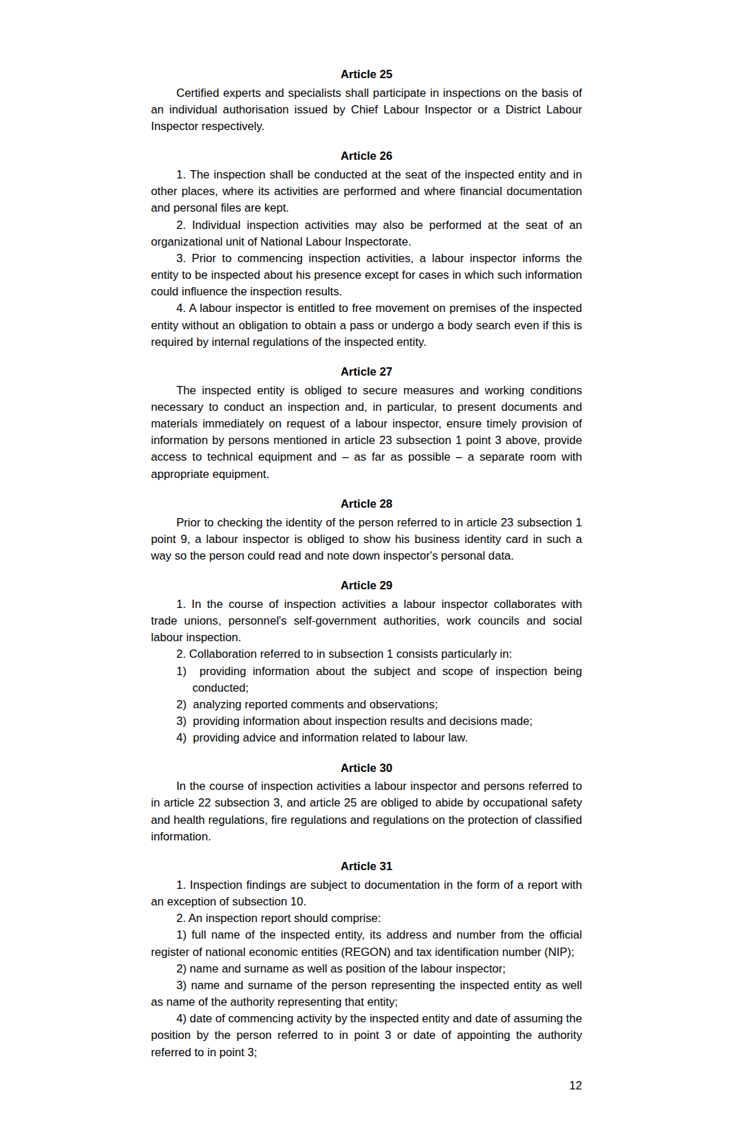Article 25
Certified experts and specialists shall participate in inspections on the basis of an individual authorisation issued by Chief Labour Inspector or a District Labour Inspector respectively.
Article 26
1. The inspection shall be conducted at the seat of the inspected entity and in other places, where its activities are performed and where financial documentation and personal files are kept.
2. Individual inspection activities may also be performed at the seat of an organizational unit of National Labour Inspectorate.
3. Prior to commencing inspection activities, a labour inspector informs the entity to be inspected about his presence except for cases in which such information could influence the inspection results.
4. A labour inspector is entitled to free movement on premises of the inspected entity without an obligation to obtain a pass or undergo a body search even if this is required by internal regulations of the inspected entity.
Article 27
The inspected entity is obliged to secure measures and working conditions necessary to conduct an inspection and, in particular, to present documents and materials immediately on request of a labour inspector, ensure timely provision of information by persons mentioned in article 23 subsection 1 point 3 above, provide access to technical equipment and – as far as possible – a separate room with appropriate equipment.
Article 28
Prior to checking the identity of the person referred to in article 23 subsection 1 point 9, a labour inspector is obliged to show his business identity card in such a way so the person could read and note down inspector's personal data.
Article 29
1. In the course of inspection activities a labour inspector collaborates with trade unions, personnel's self-government authorities, work councils and social labour inspection.
2. Collaboration referred to in subsection 1 consists particularly in:
1) providing information about the subject and scope of inspection being conducted;
2) analyzing reported comments and observations;
3) providing information about inspection results and decisions made;
4) providing advice and information related to labour law.
Article 30
In the course of inspection activities a labour inspector and persons referred to in article 22 subsection 3, and article 25 are obliged to abide by occupational safety and health regulations, fire regulations and regulations on the protection of classified information.
Article 31
1. Inspection findings are subject to documentation in the form of a report with an exception of subsection 10.
2. An inspection report should comprise:
1) full name of the inspected entity, its address and number from the official register of national economic entities (REGON) and tax identification number (NIP);
2) name and surname as well as position of the labour inspector;
3) name and surname of the person representing the inspected entity as well as name of the authority representing that entity;
4) date of commencing activity by the inspected entity and date of assuming the position by the person referred to in point 3 or date of appointing the authority referred to in point 3;
12